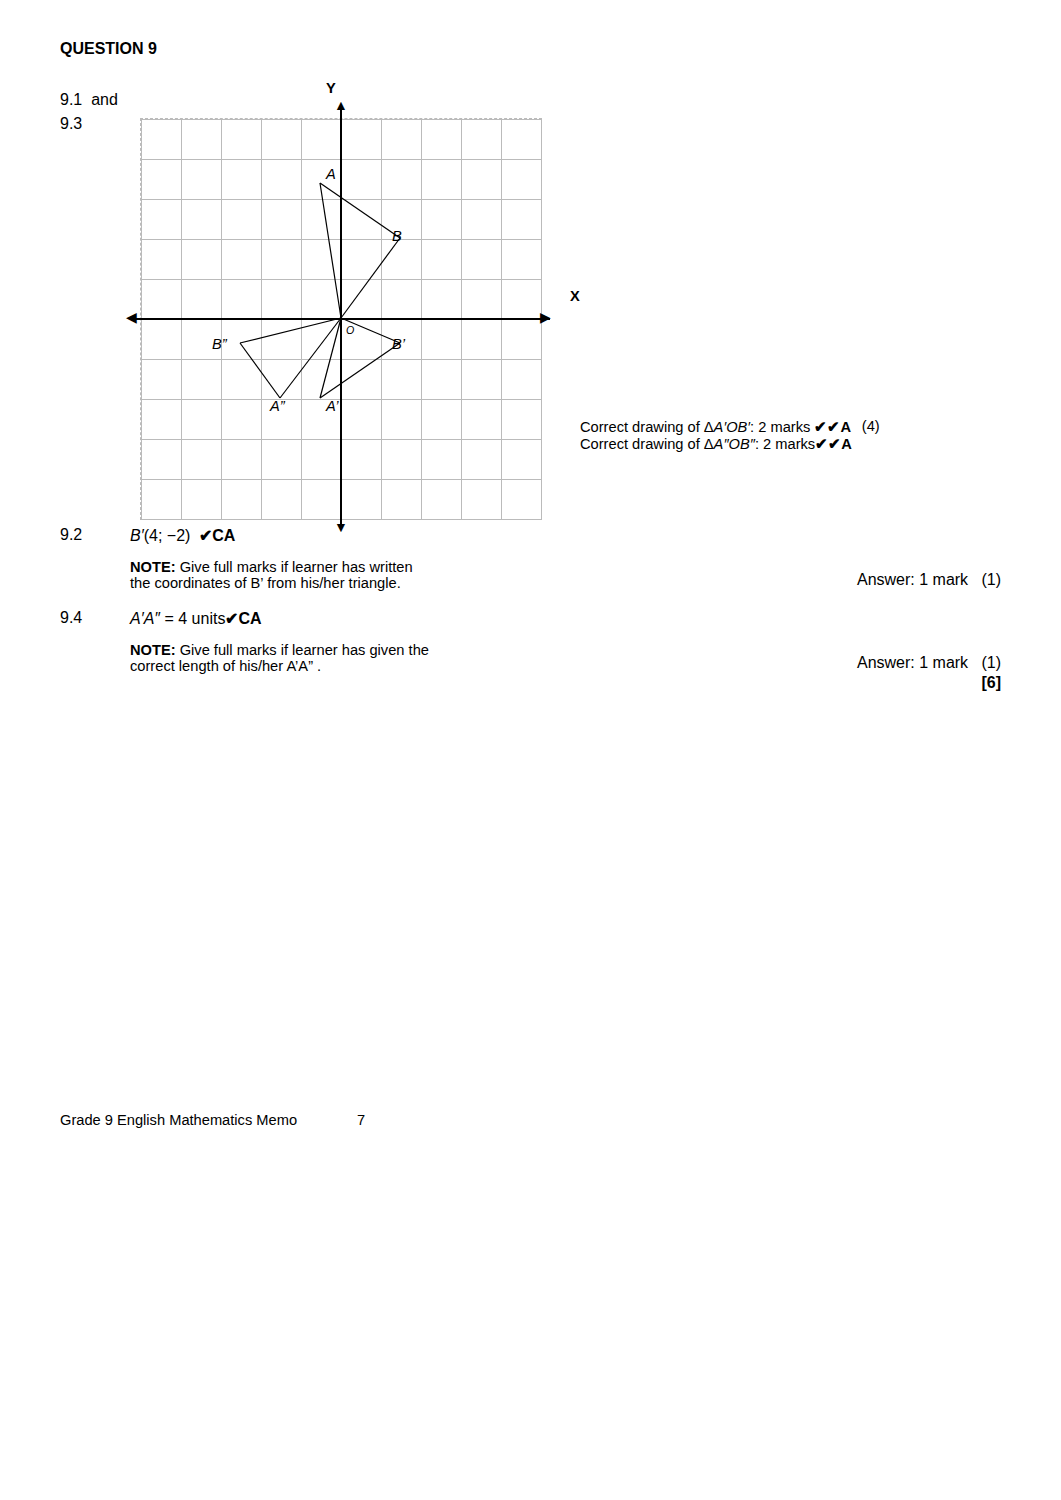QUESTION 9
9.1 and
9.3
▲
▼
◀
▶
Y
X
A
B
B”
B’
A”
A’
O
Correct drawing of ΔA′OB′: 2 marks ✔✔A
Correct drawing of ΔA″OB″: 2 marks✔✔A
(4)
9.2
B′(4; −2) ✔CA
NOTE: Give full marks if learner has written
the coordinates of B’ from his/her triangle.
Answer: 1 mark (1)
9.4
A′A″ = 4 units✔CA
NOTE: Give full marks if learner has given the
correct length of his/her A’A” .
Answer: 1 mark (1)
[6]
Grade 9 English Mathematics Memo
7